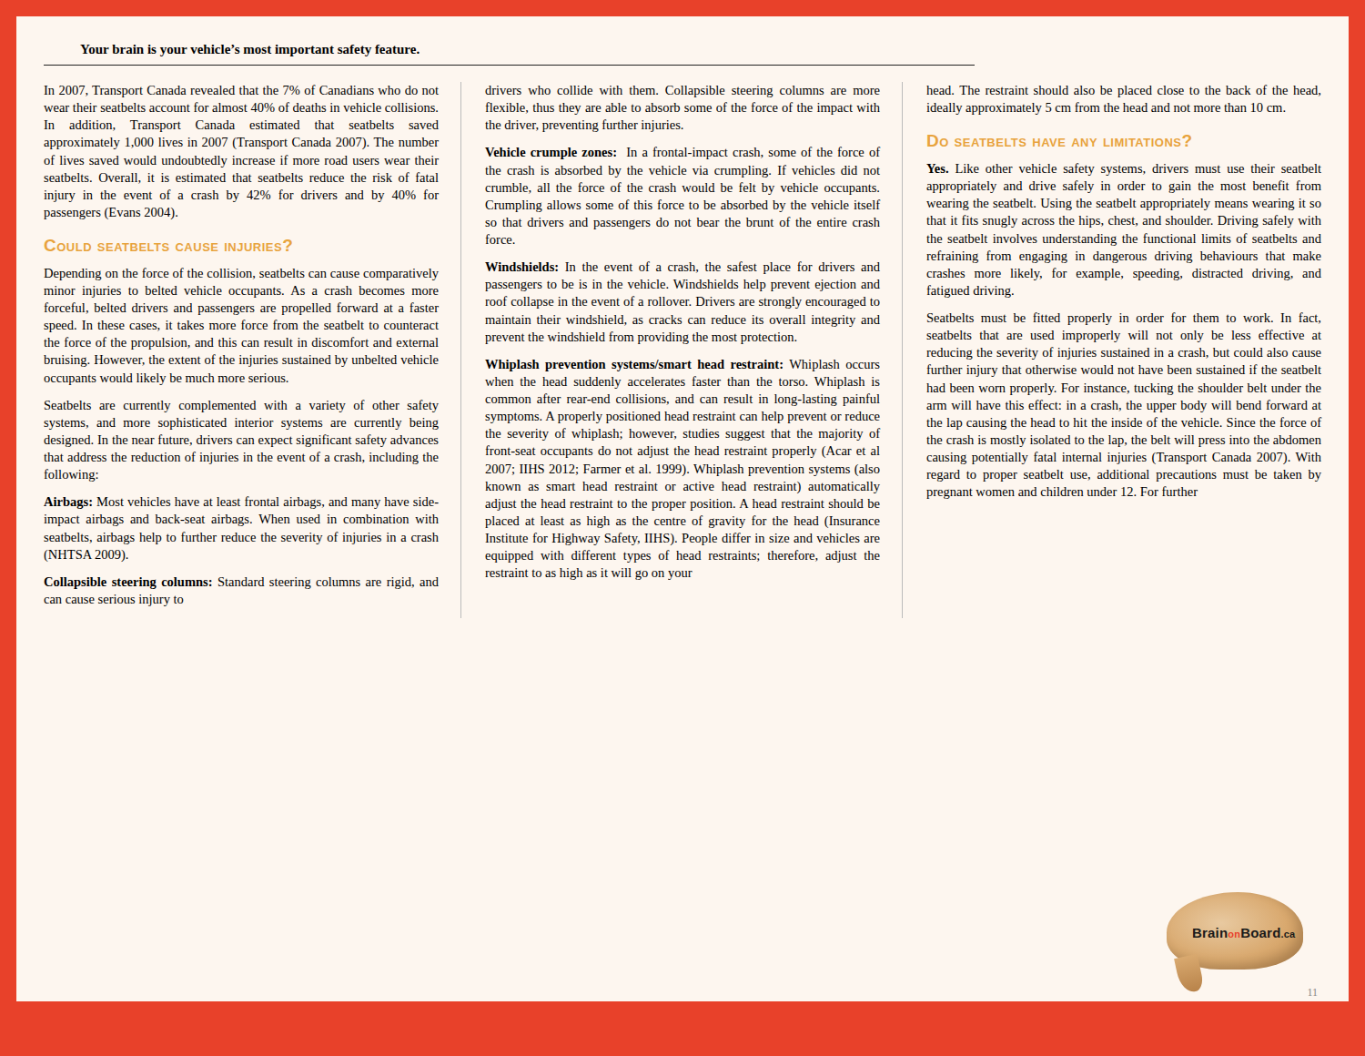Your brain is your vehicle’s most important safety feature.
In 2007, Transport Canada revealed that the 7% of Canadians who do not wear their seatbelts account for almost 40% of deaths in vehicle collisions. In addition, Transport Canada estimated that seatbelts saved approximately 1,000 lives in 2007 (Transport Canada 2007). The number of lives saved would undoubtedly increase if more road users wear their seatbelts. Overall, it is estimated that seatbelts reduce the risk of fatal injury in the event of a crash by 42% for drivers and by 40% for passengers (Evans 2004).
Could seatbelts cause injuries?
Depending on the force of the collision, seatbelts can cause comparatively minor injuries to belted vehicle occupants. As a crash becomes more forceful, belted drivers and passengers are propelled forward at a faster speed. In these cases, it takes more force from the seatbelt to counteract the force of the propulsion, and this can result in discomfort and external bruising. However, the extent of the injuries sustained by unbelted vehicle occupants would likely be much more serious.
Seatbelts are currently complemented with a variety of other safety systems, and more sophisticated interior systems are currently being designed. In the near future, drivers can expect significant safety advances that address the reduction of injuries in the event of a crash, including the following:
Airbags: Most vehicles have at least frontal airbags, and many have side-impact airbags and back-seat airbags. When used in combination with seatbelts, airbags help to further reduce the severity of injuries in a crash (NHTSA 2009).
Collapsible steering columns: Standard steering columns are rigid, and can cause serious injury to
drivers who collide with them. Collapsible steering columns are more flexible, thus they are able to absorb some of the force of the impact with the driver, preventing further injuries.
Vehicle crumple zones: In a frontal-impact crash, some of the force of the crash is absorbed by the vehicle via crumpling. If vehicles did not crumble, all the force of the crash would be felt by vehicle occupants. Crumpling allows some of this force to be absorbed by the vehicle itself so that drivers and passengers do not bear the brunt of the entire crash force.
Windshields: In the event of a crash, the safest place for drivers and passengers to be is in the vehicle. Windshields help prevent ejection and roof collapse in the event of a rollover. Drivers are strongly encouraged to maintain their windshield, as cracks can reduce its overall integrity and prevent the windshield from providing the most protection.
Whiplash prevention systems/smart head restraint: Whiplash occurs when the head suddenly accelerates faster than the torso. Whiplash is common after rear-end collisions, and can result in long-lasting painful symptoms. A properly positioned head restraint can help prevent or reduce the severity of whiplash; however, studies suggest that the majority of front-seat occupants do not adjust the head restraint properly (Acar et al 2007; IIHS 2012; Farmer et al. 1999). Whiplash prevention systems (also known as smart head restraint or active head restraint) automatically adjust the head restraint to the proper position. A head restraint should be placed at least as high as the centre of gravity for the head (Insurance Institute for Highway Safety, IIHS). People differ in size and vehicles are equipped with different types of head restraints; therefore, adjust the restraint to as high as it will go on your
head. The restraint should also be placed close to the back of the head, ideally approximately 5 cm from the head and not more than 10 cm.
Do seatbelts have any limitations?
Yes. Like other vehicle safety systems, drivers must use their seatbelt appropriately and drive safely in order to gain the most benefit from wearing the seatbelt. Using the seatbelt appropriately means wearing it so that it fits snugly across the hips, chest, and shoulder. Driving safely with the seatbelt involves understanding the functional limits of seatbelts and refraining from engaging in dangerous driving behaviours that make crashes more likely, for example, speeding, distracted driving, and fatigued driving.
Seatbelts must be fitted properly in order for them to work. In fact, seatbelts that are used improperly will not only be less effective at reducing the severity of injuries sustained in a crash, but could also cause further injury that otherwise would not have been sustained if the seatbelt had been worn properly. For instance, tucking the shoulder belt under the arm will have this effect: in a crash, the upper body will bend forward at the lap causing the head to hit the inside of the vehicle. Since the force of the crash is mostly isolated to the lap, the belt will press into the abdomen causing potentially fatal internal injuries (Transport Canada 2007). With regard to proper seatbelt use, additional precautions must be taken by pregnant women and children under 12. For further
Brainon Board.ca
11